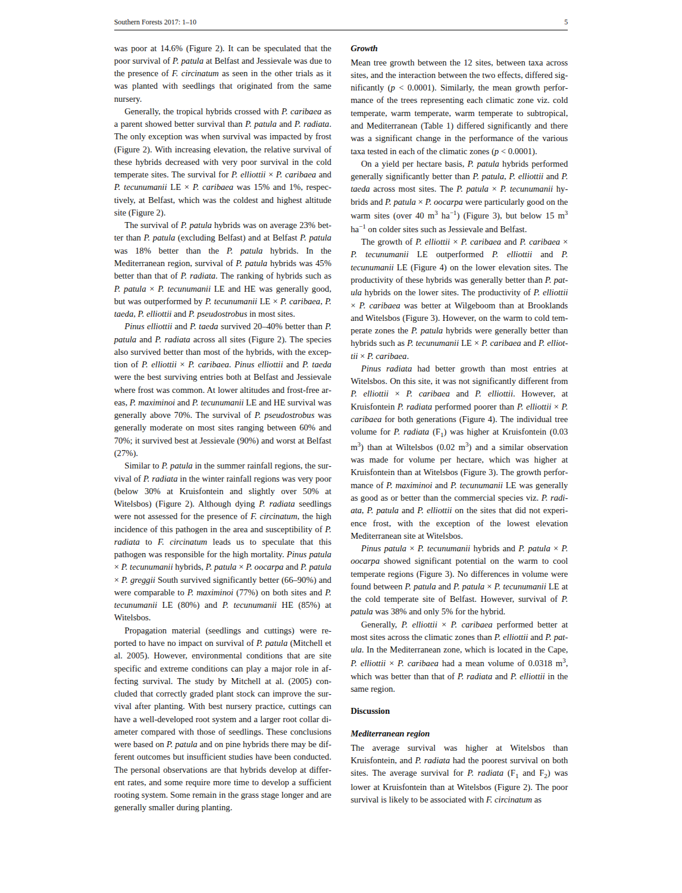Southern Forests 2017: 1–10 5
was poor at 14.6% (Figure 2). It can be speculated that the poor survival of P. patula at Belfast and Jessievale was due to the presence of F. circinatum as seen in the other trials as it was planted with seedlings that originated from the same nursery.
Generally, the tropical hybrids crossed with P. caribaea as a parent showed better survival than P. patula and P. radiata. The only exception was when survival was impacted by frost (Figure 2). With increasing elevation, the relative survival of these hybrids decreased with very poor survival in the cold temperate sites. The survival for P. elliottii × P. caribaea and P. tecunumanii LE × P. caribaea was 15% and 1%, respectively, at Belfast, which was the coldest and highest altitude site (Figure 2).
The survival of P. patula hybrids was on average 23% better than P. patula (excluding Belfast) and at Belfast P. patula was 18% better than the P. patula hybrids. In the Mediterranean region, survival of P. patula hybrids was 45% better than that of P. radiata. The ranking of hybrids such as P. patula × P. tecunumanii LE and HE was generally good, but was outperformed by P. tecunumanii LE × P. caribaea, P. taeda, P. elliottii and P. pseudostrobus in most sites.
Pinus elliottii and P. taeda survived 20–40% better than P. patula and P. radiata across all sites (Figure 2). The species also survived better than most of the hybrids, with the exception of P. elliottii × P. caribaea. Pinus elliottii and P. taeda were the best surviving entries both at Belfast and Jessievale where frost was common. At lower altitudes and frost-free areas, P. maximinoi and P. tecunumanii LE and HE survival was generally above 70%. The survival of P. pseudostrobus was generally moderate on most sites ranging between 60% and 70%; it survived best at Jessievale (90%) and worst at Belfast (27%).
Similar to P. patula in the summer rainfall regions, the survival of P. radiata in the winter rainfall regions was very poor (below 30% at Kruisfontein and slightly over 50% at Witelsbos) (Figure 2). Although dying P. radiata seedlings were not assessed for the presence of F. circinatum, the high incidence of this pathogen in the area and susceptibility of P. radiata to F. circinatum leads us to speculate that this pathogen was responsible for the high mortality. Pinus patula × P. tecunumanii hybrids, P. patula × P. oocarpa and P. patula × P. greggii South survived significantly better (66–90%) and were comparable to P. maximinoi (77%) on both sites and P. tecunumanii LE (80%) and P. tecunumanii HE (85%) at Witelsbos.
Propagation material (seedlings and cuttings) were reported to have no impact on survival of P. patula (Mitchell et al. 2005). However, environmental conditions that are site specific and extreme conditions can play a major role in affecting survival. The study by Mitchell at al. (2005) concluded that correctly graded plant stock can improve the survival after planting. With best nursery practice, cuttings can have a well-developed root system and a larger root collar diameter compared with those of seedlings. These conclusions were based on P. patula and on pine hybrids there may be different outcomes but insufficient studies have been conducted. The personal observations are that hybrids develop at different rates, and some require more time to develop a sufficient rooting system. Some remain in the grass stage longer and are generally smaller during planting.
Growth
Mean tree growth between the 12 sites, between taxa across sites, and the interaction between the two effects, differed significantly (p < 0.0001). Similarly, the mean growth performance of the trees representing each climatic zone viz. cold temperate, warm temperate, warm temperate to subtropical, and Mediterranean (Table 1) differed significantly and there was a significant change in the performance of the various taxa tested in each of the climatic zones (p < 0.0001).
On a yield per hectare basis, P. patula hybrids performed generally significantly better than P. patula, P. elliottii and P. taeda across most sites. The P. patula × P. tecunumanii hybrids and P. patula × P. oocarpa were particularly good on the warm sites (over 40 m3 ha−1) (Figure 3), but below 15 m3 ha−1 on colder sites such as Jessievale and Belfast.
The growth of P. elliottii × P. caribaea and P. caribaea × P. tecunumanii LE outperformed P. elliottii and P. tecunumanii LE (Figure 4) on the lower elevation sites. The productivity of these hybrids was generally better than P. patula hybrids on the lower sites. The productivity of P. elliottii × P. caribaea was better at Wilgeboom than at Brooklands and Witelsbos (Figure 3). However, on the warm to cold temperate zones the P. patula hybrids were generally better than hybrids such as P. tecunumanii LE × P. caribaea and P. elliottii × P. caribaea.
Pinus radiata had better growth than most entries at Witelsbos. On this site, it was not significantly different from P. elliottii × P. caribaea and P. elliottii. However, at Kruisfontein P. radiata performed poorer than P. elliottii × P. caribaea for both generations (Figure 4). The individual tree volume for P. radiata (F1) was higher at Kruisfontein (0.03 m3) than at Wiltelsbos (0.02 m3) and a similar observation was made for volume per hectare, which was higher at Kruisfontein than at Witelsbos (Figure 3). The growth performance of P. maximinoi and P. tecunumanii LE was generally as good as or better than the commercial species viz. P. radiata, P. patula and P. elliottii on the sites that did not experience frost, with the exception of the lowest elevation Mediterranean site at Witelsbos.
Pinus patula × P. tecunumanii hybrids and P. patula × P. oocarpa showed significant potential on the warm to cool temperate regions (Figure 3). No differences in volume were found between P. patula and P. patula × P. tecunumanii LE at the cold temperate site of Belfast. However, survival of P. patula was 38% and only 5% for the hybrid.
Generally, P. elliottii × P. caribaea performed better at most sites across the climatic zones than P. elliottii and P. patula. In the Mediterranean zone, which is located in the Cape, P. elliottii × P. caribaea had a mean volume of 0.0318 m3, which was better than that of P. radiata and P. elliottii in the same region.
Discussion
Mediterranean region
The average survival was higher at Witelsbos than Kruisfontein, and P. radiata had the poorest survival on both sites. The average survival for P. radiata (F1 and F2) was lower at Kruisfontein than at Witelsbos (Figure 2). The poor survival is likely to be associated with F. circinatum as